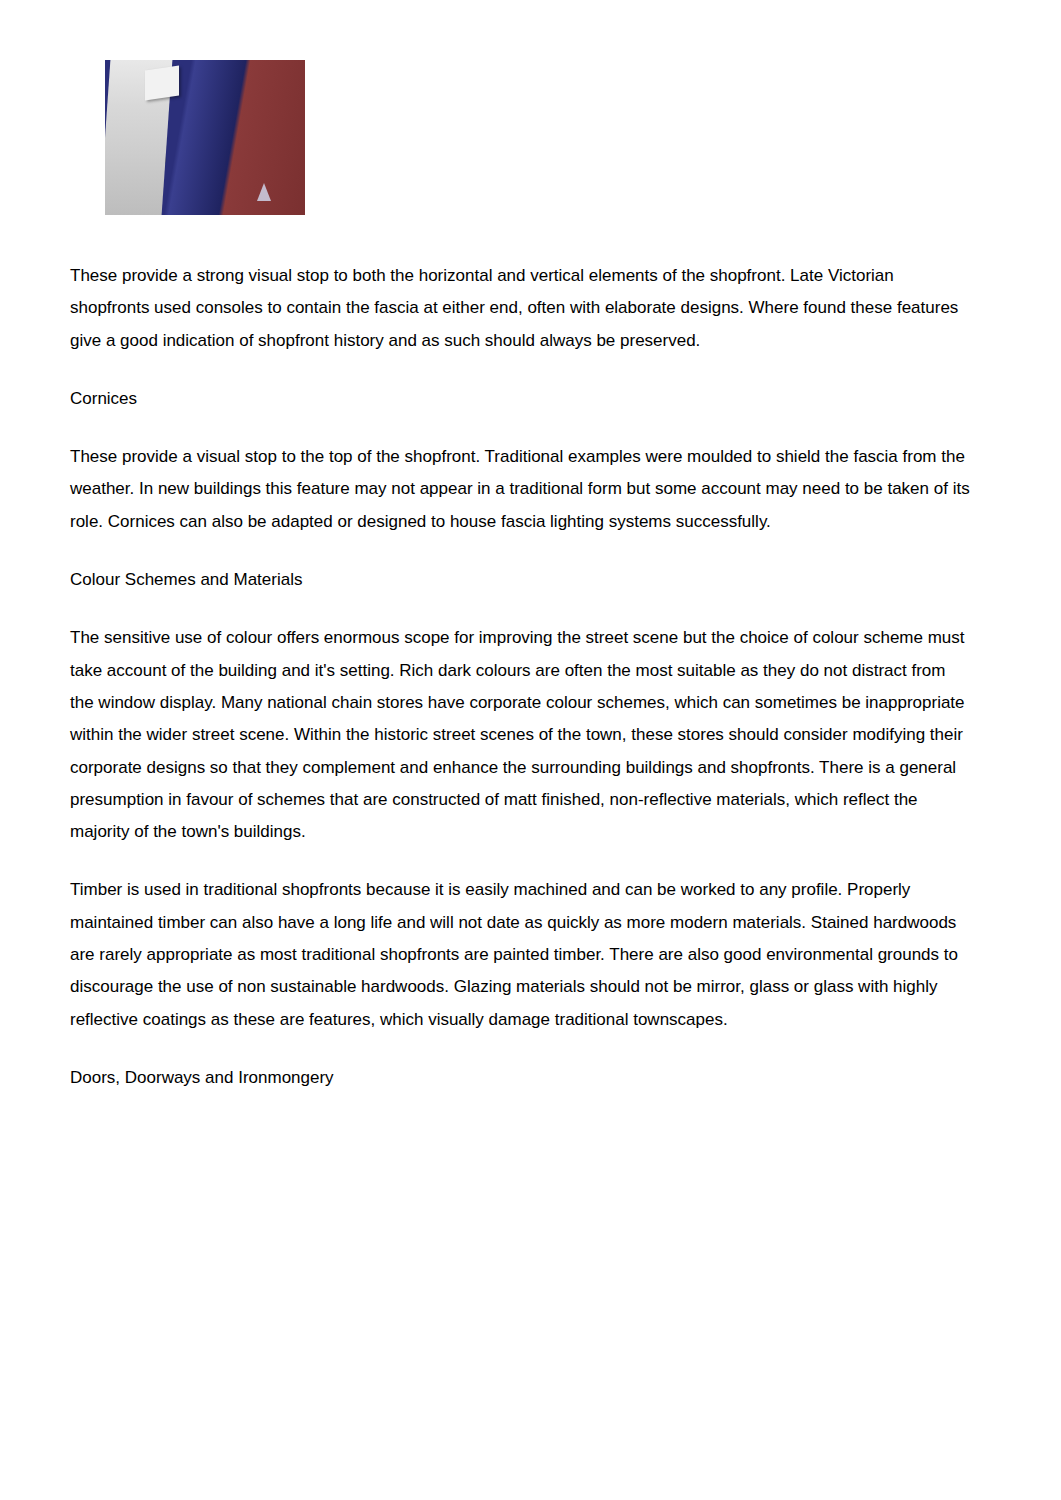These provide a strong visual stop to both the horizontal and vertical elements of the shopfront. Late Victorian shopfronts used consoles to contain the fascia at either end, often with elaborate designs. Where found these features give a good indication of shopfront history and as such should always be preserved.
Cornices
These provide a visual stop to the top of the shopfront. Traditional examples were moulded to shield the fascia from the weather. In new buildings this feature may not appear in a traditional form but some account may need to be taken of its role. Cornices can also be adapted or designed to house fascia lighting systems successfully.
Colour Schemes and Materials
The sensitive use of colour offers enormous scope for improving the street scene but the choice of colour scheme must take account of the building and it's setting. Rich dark colours are often the most suitable as they do not distract from the window display. Many national chain stores have corporate colour schemes, which can sometimes be inappropriate within the wider street scene. Within the historic street scenes of the town, these stores should consider modifying their corporate designs so that they complement and enhance the surrounding buildings and shopfronts. There is a general presumption in favour of schemes that are constructed of matt finished, non-reflective materials, which reflect the majority of the town's buildings.
Timber is used in traditional shopfronts because it is easily machined and can be worked to any profile. Properly maintained timber can also have a long life and will not date as quickly as more modern materials. Stained hardwoods are rarely appropriate as most traditional shopfronts are painted timber. There are also good environmental grounds to discourage the use of non sustainable hardwoods. Glazing materials should not be mirror, glass or glass with highly reflective coatings as these are features, which visually damage traditional townscapes.
Doors, Doorways and Ironmongery